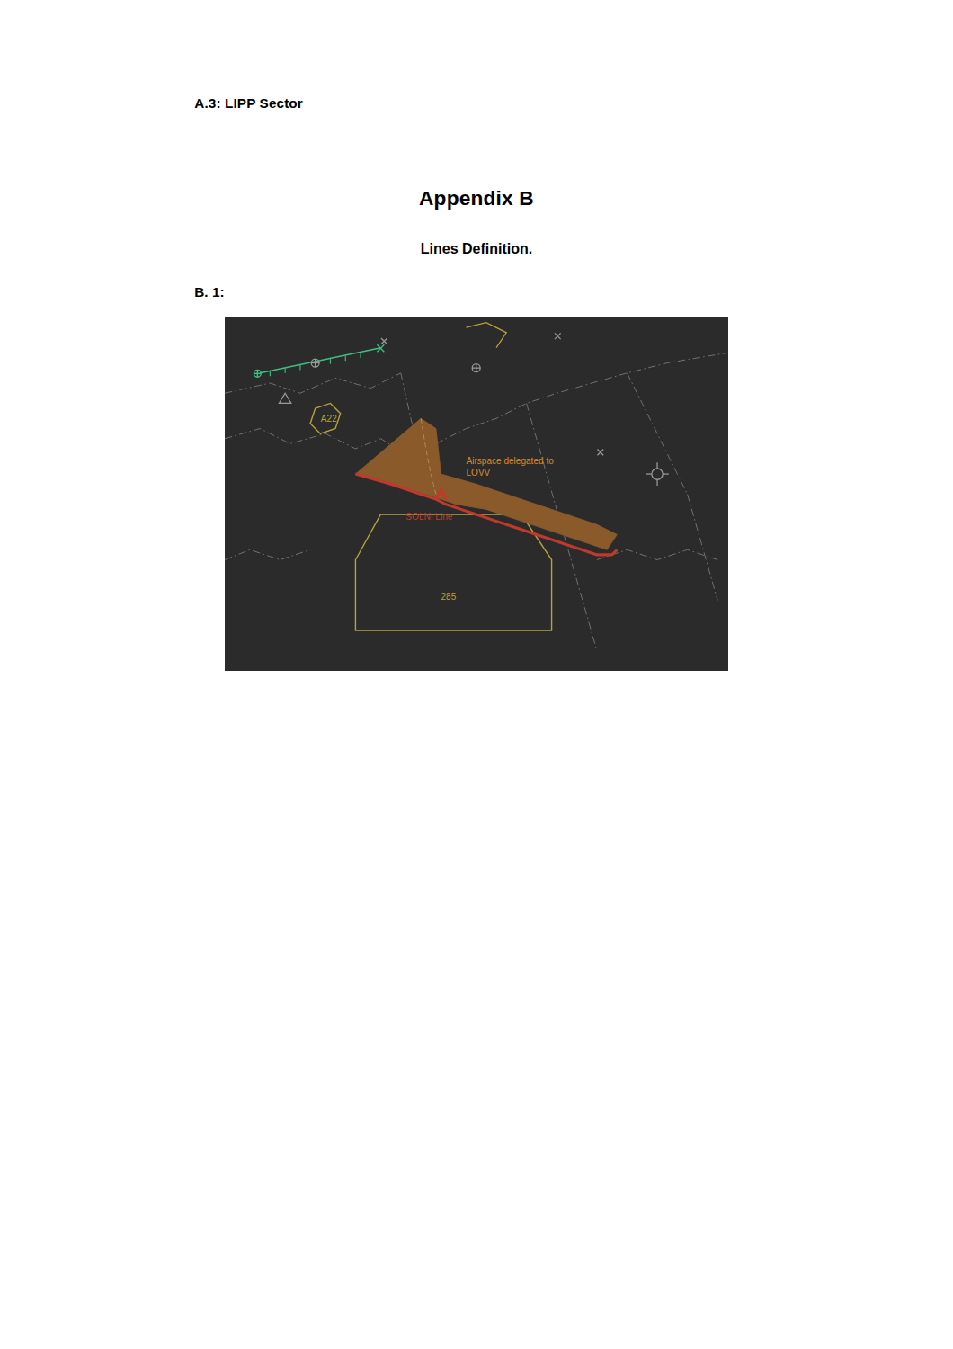A.3: LIPP Sector
Appendix B
Lines Definition.
B. 1:
A22 285 Airspace delegated to LOVV SOLNI Line